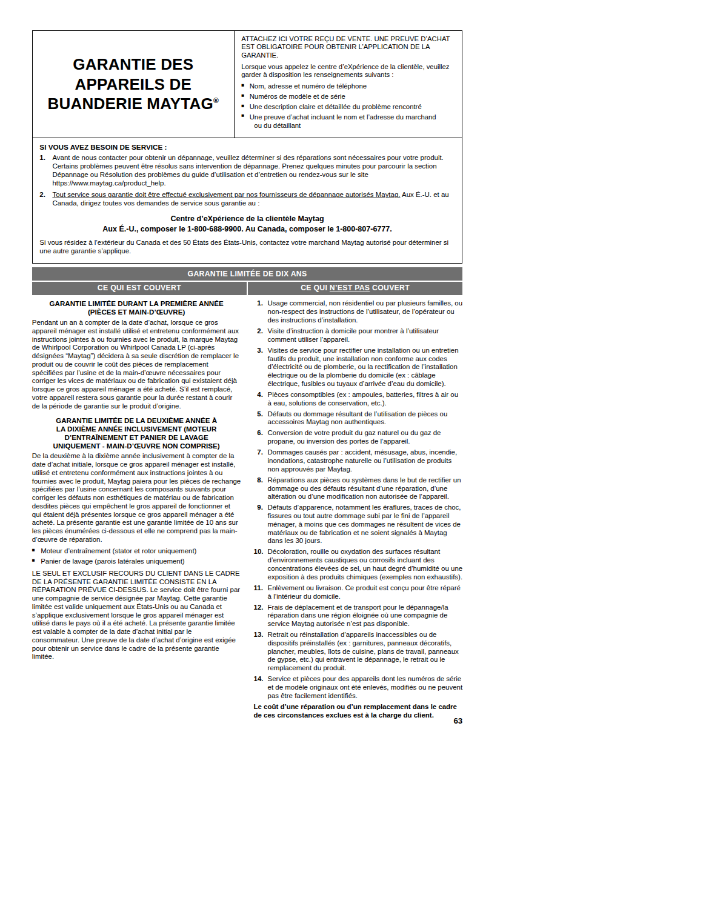GARANTIE DES APPAREILS DE BUANDERIE MAYTAG®
ATTACHEZ ICI VOTRE REÇU DE VENTE. UNE PREUVE D’ACHAT EST OBLIGATOIRE POUR OBTENIR L’APPLICATION DE LA GARANTIE.
Lorsque vous appelez le centre d’eXpérience de la clientèle, veuillez garder à disposition les renseignements suivants :
Nom, adresse et numéro de téléphone
Numéros de modèle et de série
Une description claire et détaillée du problème rencontré
Une preuve d’achat incluant le nom et l’adresse du marchandou du détaillant
SI VOUS AVEZ BESOIN DE SERVICE :
1. Avant de nous contacter pour obtenir un dépannage, veuillez déterminer si des réparations sont nécessaires pour votre produit. Certains problèmes peuvent être résolus sans intervention de dépannage. Prenez quelques minutes pour parcourir la section Dépannage ou Résolution des problèmes du guide d’utilisation et d’entretien ou rendez-vous sur le site https://www.maytag.ca/product_help.
2. Tout service sous garantie doit être effectué exclusivement par nos fournisseurs de dépannage autorisés Maytag. Aux É.-U. et au Canada, dirigez toutes vos demandes de service sous garantie au :
Centre d’eXpérience de la clientèle Maytag
Aux É.-U., composer le 1-800-688-9900. Au Canada, composer le 1-800-807-6777.
Si vous résidez à l’extérieur du Canada et des 50 États des États-Unis, contactez votre marchand Maytag autorisé pour déterminer si une autre garantie s’applique.
GARANTIE LIMITÉE DE DIX ANS
CE QUI EST COUVERT
CE QUI N’EST PAS COUVERT
GARANTIE LIMITÉE DURANT LA PREMIÈRE ANNÉE
(PIÈCES ET MAIN-D’ŒUVRE)
Pendant un an à compter de la date d’achat, lorsque ce gros appareil ménager est installé utilisé et entretenu conformément aux instructions jointes à ou fournies avec le produit, la marque Maytag de Whirlpool Corporation ou Whirlpool Canada LP (ci-après désignées “Maytag”) décidera à sa seule discrétion de remplacer le produit ou de couvrir le coût des pièces de remplacement spécifiées par l’usine et de la main-d’œuvre nécessaires pour corriger les vices de matériaux ou de fabrication qui existaient déjà lorsque ce gros appareil ménager a été acheté. S’il est remplacé, votre appareil restera sous garantie pour la durée restant à courir de la période de garantie sur le produit d’origine.
GARANTIE LIMITÉE DE LA DEUXIÈME ANNÉE À
LA DIXIÈME ANNÉE INCLUSIVEMENT (MOTEUR
D’ENTRAÎNEMENT ET PANIER DE LAVAGE
UNIQUEMENT - MAIN-D’ŒUVRE NON COMPRISE)
De la deuxième à la dixième année inclusivement à compter de la date d’achat initiale, lorsque ce gros appareil ménager est installé, utilisé et entretenu conformément aux instructions jointes à ou fournies avec le produit, Maytag paiera pour les pièces de rechange spécifiées par l’usine concernant les composants suivants pour corriger les défauts non esthétiques de matériau ou de fabrication desdites pièces qui empêchent le gros appareil de fonctionner et qui étaient déjà présentes lorsque ce gros appareil ménager a été acheté. La présente garantie est une garantie limitée de 10 ans sur les pièces énumérées ci-dessous et elle ne comprend pas la main-d’œuvre de réparation.
Moteur d’entraînement (stator et rotor uniquement)
Panier de lavage (parois latérales uniquement)
LE SEUL ET EXCLUSIF RECOURS DU CLIENT DANS LE CADRE DE LA PRÉSENTE GARANTIE LIMITÉE CONSISTE EN LA RÉPARATION PRÉVUE CI-DESSUS. Le service doit être fourni par une compagnie de service désignée par Maytag. Cette garantie limitée est valide uniquement aux États-Unis ou au Canada et s’applique exclusivement lorsque le gros appareil ménager est utilisé dans le pays où il a été acheté. La présente garantie limitée est valable à compter de la date d’achat initial par le consommateur. Une preuve de la date d’achat d’origine est exigée pour obtenir un service dans le cadre de la présente garantie limitée.
1. Usage commercial, non résidentiel ou par plusieurs familles, ou non-respect des instructions de l’utilisateur, de l’opérateur ou des instructions d’installation.
2. Visite d’instruction à domicile pour montrer à l’utilisateur comment utiliser l’appareil.
3. Visites de service pour rectifier une installation ou un entretien fautifs du produit, une installation non conforme aux codes d’électricité ou de plomberie, ou la rectification de l’installation électrique ou de la plomberie du domicile (ex : câblage électrique, fusibles ou tuyaux d’arrivée d’eau du domicile).
4. Pièces consomptibles (ex : ampoules, batteries, filtres à air ou à eau, solutions de conservation, etc.).
5. Défauts ou dommage résultant de l’utilisation de pièces ou accessoires Maytag non authentiques.
6. Conversion de votre produit du gaz naturel ou du gaz de propane, ou inversion des portes de l’appareil.
7. Dommages causés par : accident, mésusage, abus, incendie, inondations, catastrophe naturelle ou l’utilisation de produits non approuvés par Maytag.
8. Réparations aux pièces ou systèmes dans le but de rectifier un dommage ou des défauts résultant d’une réparation, d’une altération ou d’une modification non autorisée de l’appareil.
9. Défauts d’apparence, notamment les éraflures, traces de choc, fissures ou tout autre dommage subi par le fini de l’appareil ménager, à moins que ces dommages ne résultent de vices de matériaux ou de fabrication et ne soient signalés à Maytag dans les 30 jours.
10. Décoloration, rouille ou oxydation des surfaces résultant d’environnements caustiques ou corrosifs incluant des concentrations élevées de sel, un haut degré d’humidité ou une exposition à des produits chimiques (exemples non exhaustifs).
11. Enlèvement ou livraison. Ce produit est conçu pour être réparé à l’intérieur du domicile.
12. Frais de déplacement et de transport pour le dépannage/la réparation dans une région éloignée où une compagnie de service Maytag autorisée n’est pas disponible.
13. Retrait ou réinstallation d’appareils inaccessibles ou de dispositifs préinstallés (ex : garnitures, panneaux décoratifs, plancher, meubles, îlots de cuisine, plans de travail, panneaux de gypse, etc.) qui entravent le dépannage, le retrait ou le remplacement du produit.
14. Service et pièces pour des appareils dont les numéros de série et de modèle originaux ont été enlevés, modifiés ou ne peuvent pas être facilement identifiés.
Le coût d’une réparation ou d’un remplacement dans le cadre de ces circonstances exclues est à la charge du client.
63